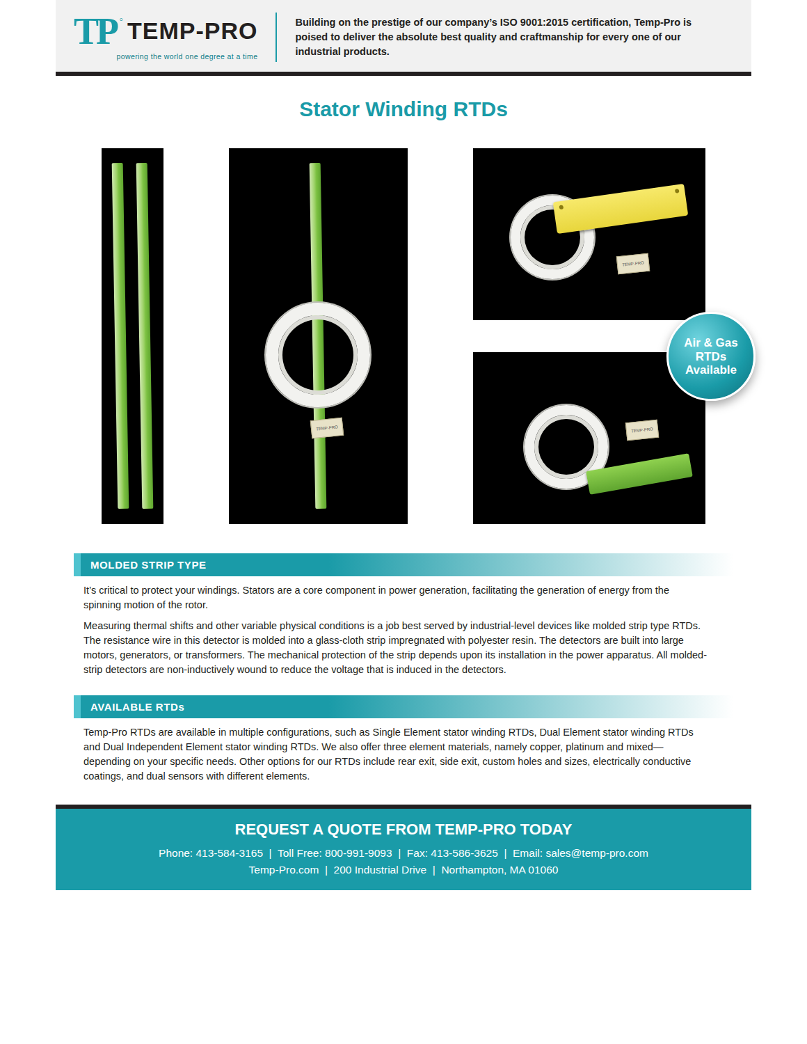TP◦ TEMP-PRO
powering the world one degree at a time
Building on the prestige of our company’s ISO 9001:2015 certification, Temp-Pro is poised to deliver the absolute best quality and craftmanship for every one of our industrial products.
Stator Winding RTDs
TEMP-PRO
TEMP-PRO
TEMP-PRO
Air & Gas
RTDs
Available
MOLDED STRIP TYPE
It’s critical to protect your windings. Stators are a core component in power generation, facilitating the generation of energy from the spinning motion of the rotor.
Measuring thermal shifts and other variable physical conditions is a job best served by industrial-level devices like molded strip type RTDs. The resistance wire in this detector is molded into a glass-cloth strip impregnated with polyester resin. The detectors are built into large motors, generators, or transformers. The mechanical protection of the strip depends upon its installation in the power apparatus. All molded-strip detectors are non-inductively wound to reduce the voltage that is induced in the detectors.
AVAILABLE RTDs
Temp-Pro RTDs are available in multiple configurations, such as Single Element stator winding RTDs, Dual Element stator winding RTDs and Dual Independent Element stator winding RTDs. We also offer three element materials, namely copper, platinum and mixed—depending on your specific needs. Other options for our RTDs include rear exit, side exit, custom holes and sizes, electrically conductive coatings, and dual sensors with different elements.
REQUEST A QUOTE FROM TEMP-PRO TODAY
Phone: 413-584-3165 | Toll Free: 800-991-9093 | Fax: 413-586-3625 | Email: sales@temp-pro.com
Temp-Pro.com | 200 Industrial Drive | Northampton, MA 01060